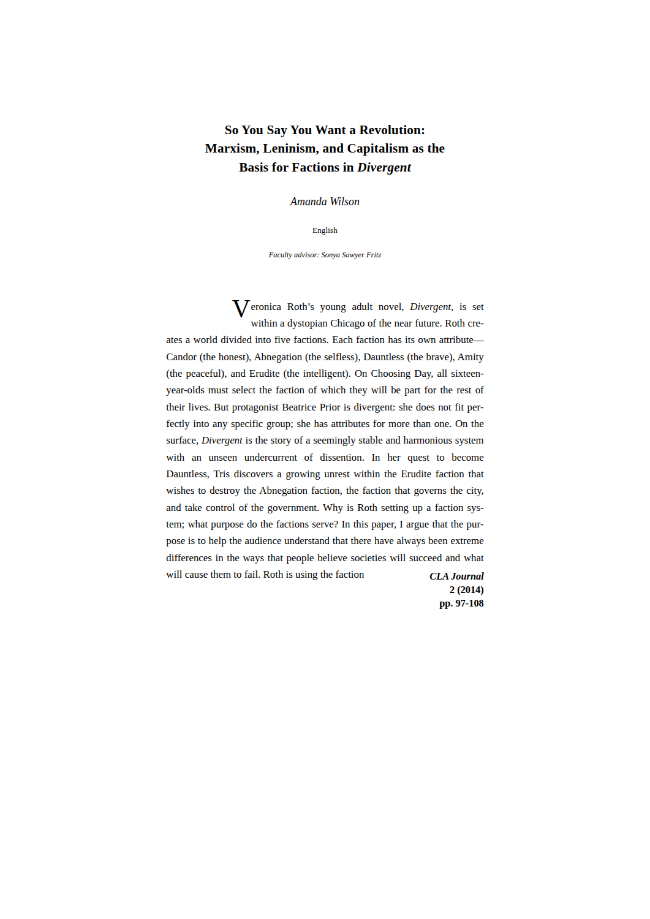So You Say You Want a Revolution:
Marxism, Leninism, and Capitalism as the
Basis for Factions in Divergent
Amanda Wilson
English
Faculty advisor: Sonya Sawyer Fritz
Veronica Roth’s young adult novel, Divergent, is set within a dystopian Chicago of the near future. Roth creates a world divided into five factions. Each faction has its own attribute—Candor (the honest), Abnegation (the selfless), Dauntless (the brave), Amity (the peaceful), and Erudite (the intelligent). On Choosing Day, all sixteen-year-olds must select the faction of which they will be part for the rest of their lives. But protagonist Beatrice Prior is divergent: she does not fit perfectly into any specific group; she has attributes for more than one. On the surface, Divergent is the story of a seemingly stable and harmonious system with an unseen undercurrent of dissention. In her quest to become Dauntless, Tris discovers a growing unrest within the Erudite faction that wishes to destroy the Abnegation faction, the faction that governs the city, and take control of the government. Why is Roth setting up a faction system; what purpose do the factions serve? In this paper, I argue that the purpose is to help the audience understand that there have always been extreme differences in the ways that people believe societies will succeed and what will cause them to fail. Roth is using the faction
CLA Journal
2 (2014)
pp. 97-108